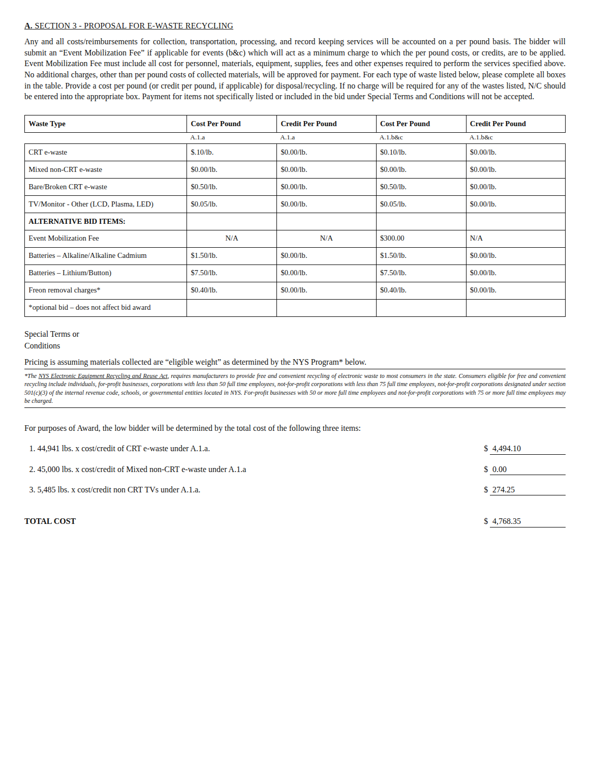A. SECTION 3 - PROPOSAL FOR E-WASTE RECYCLING
Any and all costs/reimbursements for collection, transportation, processing, and record keeping services will be accounted on a per pound basis. The bidder will submit an “Event Mobilization Fee” if applicable for events (b&c) which will act as a minimum charge to which the per pound costs, or credits, are to be applied. Event Mobilization Fee must include all cost for personnel, materials, equipment, supplies, fees and other expenses required to perform the services specified above. No additional charges, other than per pound costs of collected materials, will be approved for payment. For each type of waste listed below, please complete all boxes in the table. Provide a cost per pound (or credit per pound, if applicable) for disposal/recycling. If no charge will be required for any of the wastes listed, N/C should be entered into the appropriate box. Payment for items not specifically listed or included in the bid under Special Terms and Conditions will not be accepted.
| | A.1.a | A.1.a | A.1.b&c | A.1.b&c |
| Waste Type | Cost Per Pound | Credit Per Pound | Cost Per Pound | Credit Per Pound |
| CRT e-waste | $.10/lb. | $0.00/lb. | $0.10/lb. | $0.00/lb. |
| Mixed non-CRT e-waste | $0.00/lb. | $0.00/lb. | $0.00/lb. | $0.00/lb. |
| Bare/Broken CRT e-waste | $0.50/lb. | $0.00/lb. | $0.50/lb. | $0.00/lb. |
| TV/Monitor - Other (LCD, Plasma, LED) | $0.05/lb. | $0.00/lb. | $0.05/lb. | $0.00/lb. |
| ALTERNATIVE BID ITEMS: | | | | |
| Event Mobilization Fee | N/A | N/A | $300.00 | N/A |
| Batteries – Alkaline/Alkaline Cadmium | $1.50/lb. | $0.00/lb. | $1.50/lb. | $0.00/lb. |
| Batteries – Lithium/Button) | $7.50/lb. | $0.00/lb. | $7.50/lb. | $0.00/lb. |
| Freon removal charges* | $0.40/lb. | $0.00/lb. | $0.40/lb. | $0.00/lb. |
| *optional bid – does not affect bid award | | | | |
Special Terms or
Conditions
Pricing is assuming materials collected are “eligible weight” as determined by the NYS Program* below.
*The NYS Electronic Equipment Recycling and Reuse Act, requires manufacturers to provide free and convenient recycling of electronic waste to most consumers in the state. Consumers eligible for free and convenient recycling include individuals, for-profit businesses, corporations with less than 50 full time employees, not-for-profit corporations with less than 75 full time employees, not-for-profit corporations designated under section 501(c)(3) of the internal revenue code, schools, or governmental entities located in NYS. For-profit businesses with 50 or more full time employees and not-for-profit corporations with 75 or more full time employees may be charged.
For purposes of Award, the low bidder will be determined by the total cost of the following three items:
44,941 lbs. x cost/credit of CRT e-waste under A.1.a. $ 4,494.10
45,000 lbs. x cost/credit of Mixed non-CRT e-waste under A.1.a $ 0.00
5,485 lbs. x cost/credit non CRT TVs under A.1.a. $ 274.25
TOTAL COST $ 4,768.35